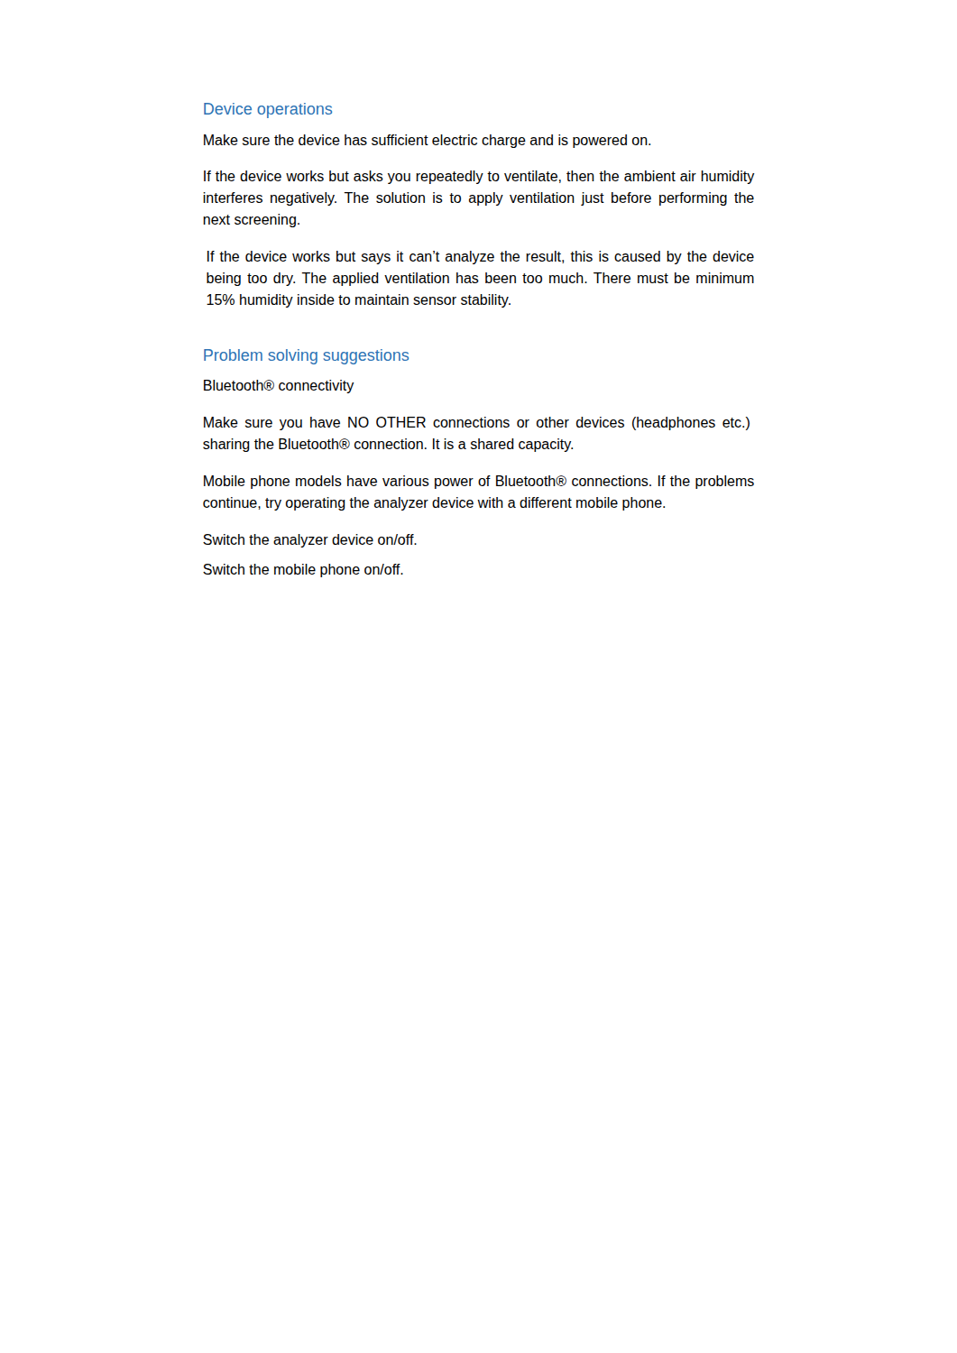Device operations
Make sure the device has sufficient electric charge and is powered on.
If the device works but asks you repeatedly to ventilate, then the ambient air humidity interferes negatively. The solution is to apply ventilation just before performing the next screening.
If the device works but says it can’t analyze the result, this is caused by the device being too dry. The applied ventilation has been too much. There must be minimum 15% humidity inside to maintain sensor stability.
Problem solving suggestions
Bluetooth® connectivity
Make sure you have NO OTHER connections or other devices (headphones etc.) sharing the Bluetooth® connection. It is a shared capacity.
Mobile phone models have various power of Bluetooth® connections. If the problems continue, try operating the analyzer device with a different mobile phone.
Switch the analyzer device on/off.
Switch the mobile phone on/off.